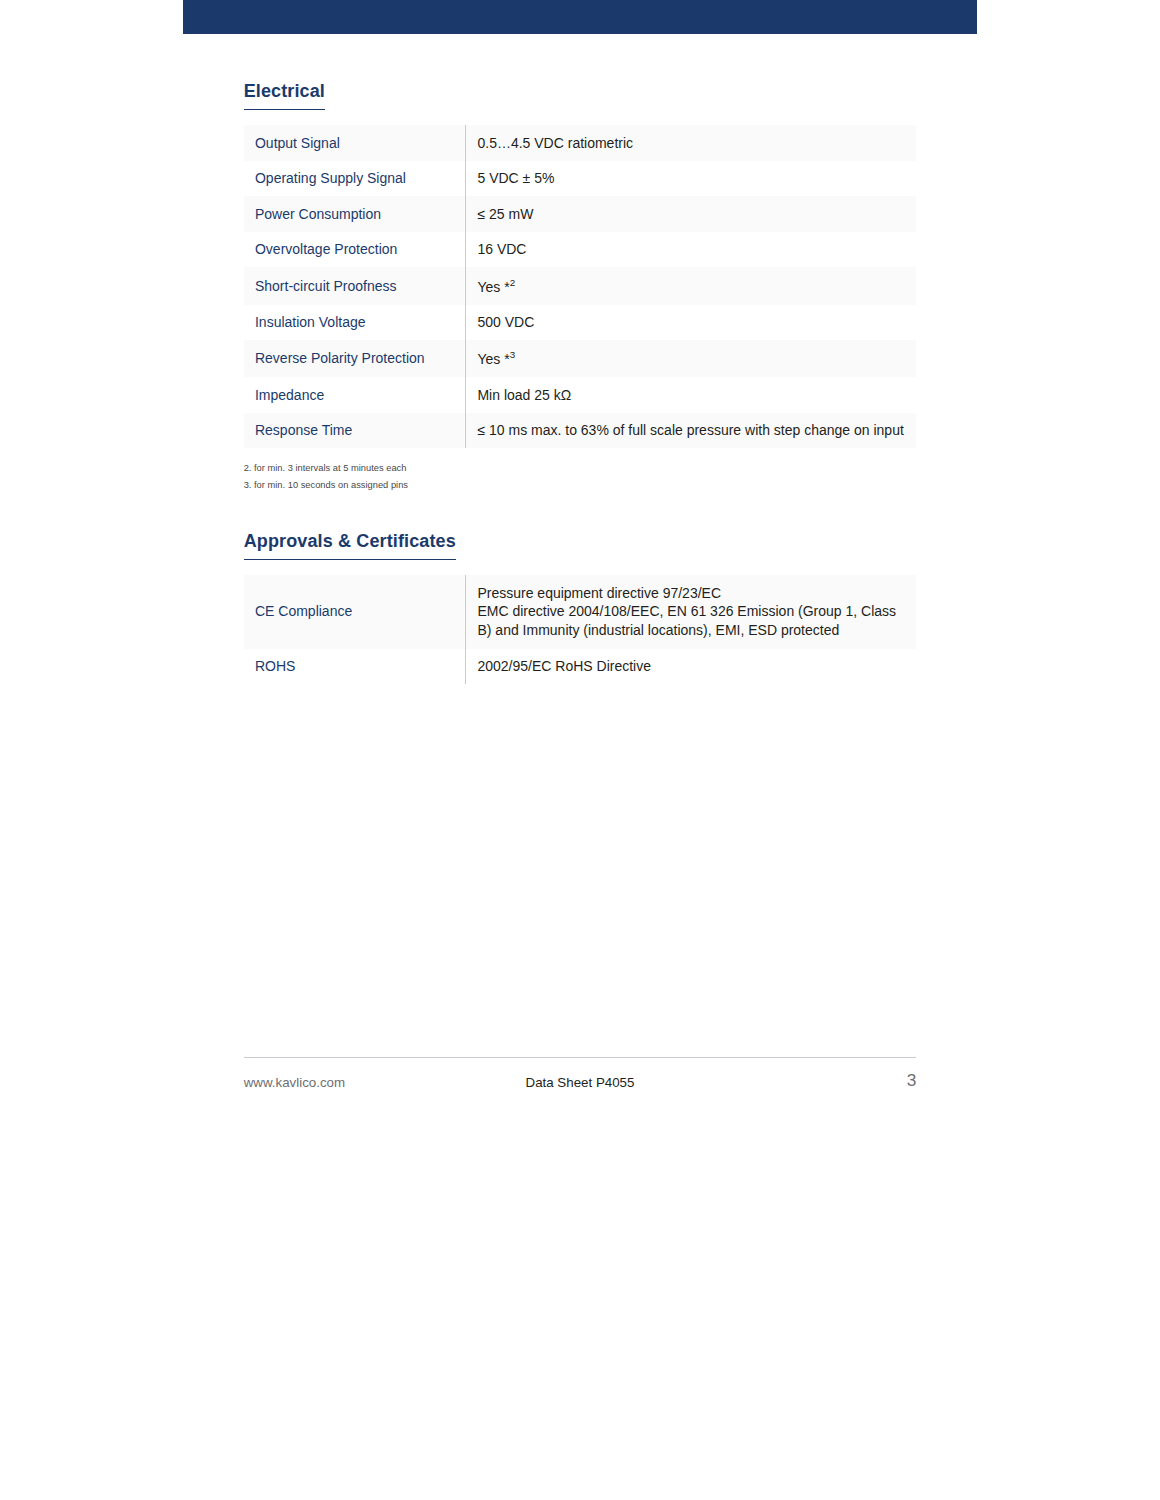Electrical
| Output Signal | 0.5…4.5 VDC ratiometric |
| Operating Supply Signal | 5 VDC ± 5% |
| Power Consumption | ≤ 25 mW |
| Overvoltage Protection | 16 VDC |
| Short-circuit Proofness | Yes * 2 |
| Insulation Voltage | 500 VDC |
| Reverse Polarity Protection | Yes * 3 |
| Impedance | Min load 25 kΩ |
| Response Time | ≤ 10 ms max. to 63% of full scale pressure with step change on input |
2. for min. 3 intervals at 5 minutes each
3. for min. 10 seconds on assigned pins
Approvals & Certificates
| CE Compliance | Pressure equipment directive 97/23/EC EMC directive 2004/108/EEC, EN 61 326 Emission (Group 1, Class B) and Immunity (industrial locations), EMI, ESD protected |
| ROHS | 2002/95/EC RoHS Directive |
www.kavlico.com
Data Sheet P4055
3